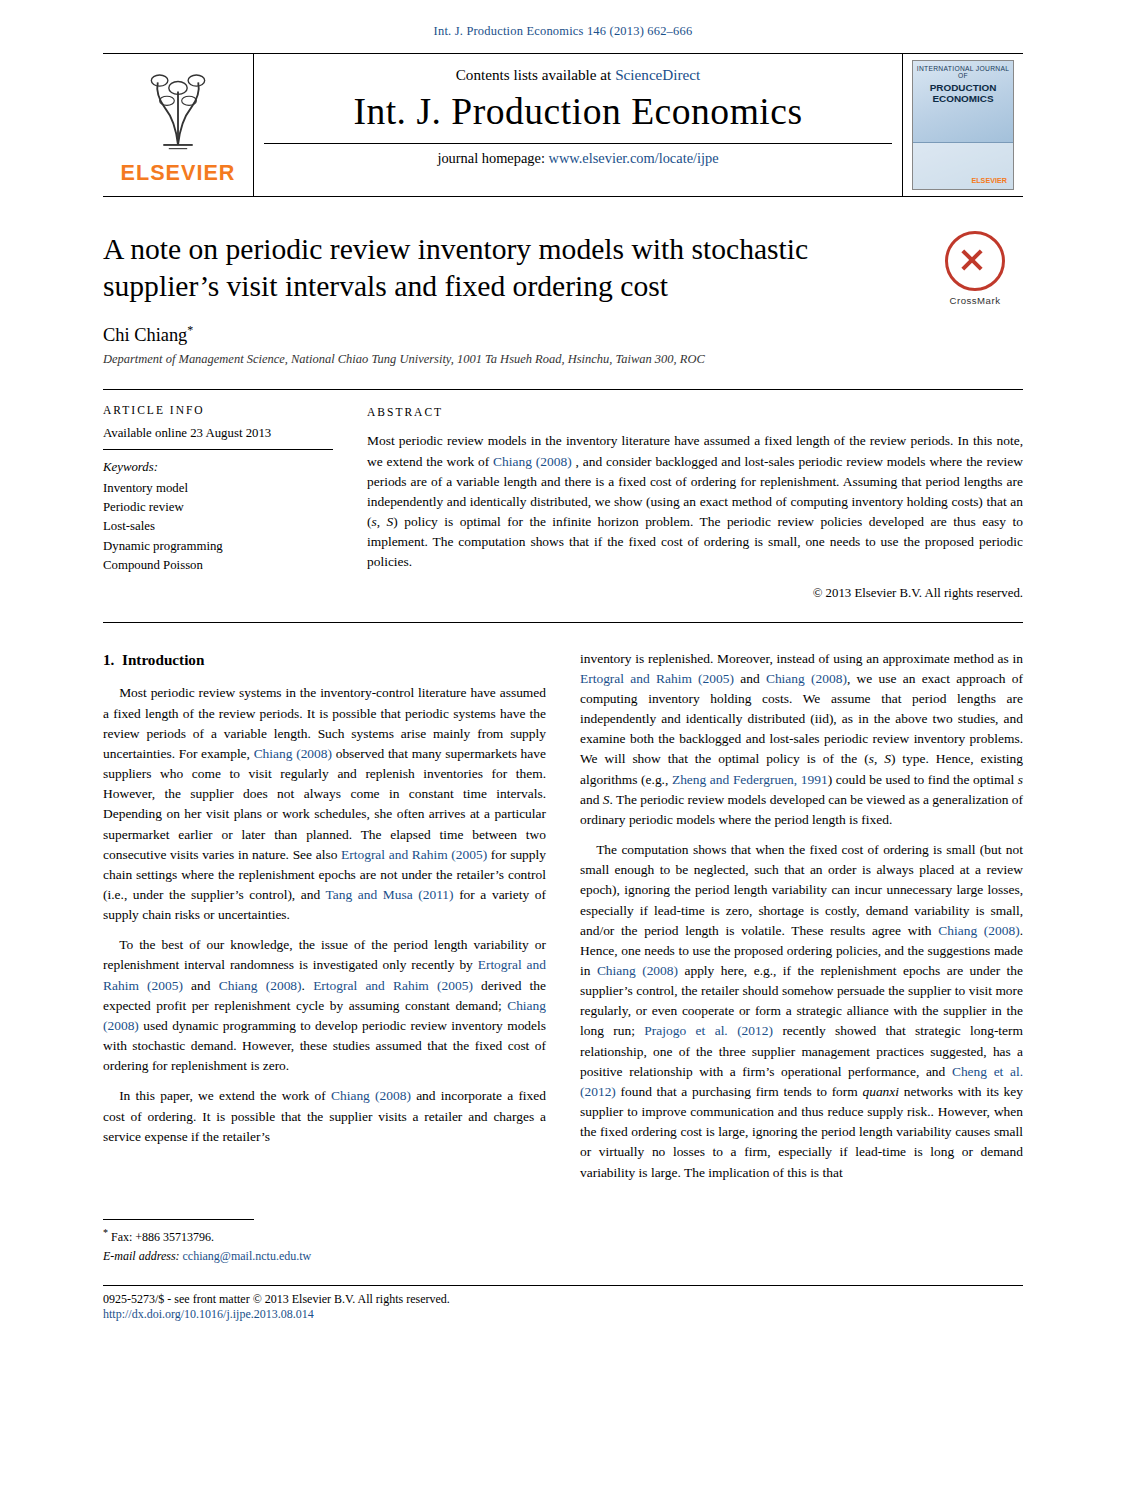Int. J. Production Economics 146 (2013) 662–666
ELSEVIER
Contents lists available at ScienceDirect
Int. J. Production Economics
journal homepage: www.elsevier.com/locate/ijpe
INTERNATIONAL JOURNAL OF
PRODUCTION
ECONOMICS
ELSEVIER
CrossMark
A note on periodic review inventory models with stochastic supplier’s visit intervals and fixed ordering cost
Chi Chiang*
Department of Management Science, National Chiao Tung University, 1001 Ta Hsueh Road, Hsinchu, Taiwan 300, ROC
Article info
Available online 23 August 2013
Keywords:
Inventory model
Periodic review
Lost-sales
Dynamic programming
Compound Poisson
Abstract
Most periodic review models in the inventory literature have assumed a fixed length of the review periods. In this note, we extend the work of Chiang (2008) , and consider backlogged and lost-sales periodic review models where the review periods are of a variable length and there is a fixed cost of ordering for replenishment. Assuming that period lengths are independently and identically distributed, we show (using an exact method of computing inventory holding costs) that an (s, S) policy is optimal for the infinite horizon problem. The periodic review policies developed are thus easy to implement. The computation shows that if the fixed cost of ordering is small, one needs to use the proposed periodic policies.
© 2013 Elsevier B.V. All rights reserved.
1. Introduction
Most periodic review systems in the inventory-control literature have assumed a fixed length of the review periods. It is possible that periodic systems have the review periods of a variable length. Such systems arise mainly from supply uncertainties. For example, Chiang (2008) observed that many supermarkets have suppliers who come to visit regularly and replenish inventories for them. However, the supplier does not always come in constant time intervals. Depending on her visit plans or work schedules, she often arrives at a particular supermarket earlier or later than planned. The elapsed time between two consecutive visits varies in nature. See also Ertogral and Rahim (2005) for supply chain settings where the replenishment epochs are not under the retailer’s control (i.e., under the supplier’s control), and Tang and Musa (2011) for a variety of supply chain risks or uncertainties.
To the best of our knowledge, the issue of the period length variability or replenishment interval randomness is investigated only recently by Ertogral and Rahim (2005) and Chiang (2008). Ertogral and Rahim (2005) derived the expected profit per replenishment cycle by assuming constant demand; Chiang (2008) used dynamic programming to develop periodic review inventory models with stochastic demand. However, these studies assumed that the fixed cost of ordering for replenishment is zero.
In this paper, we extend the work of Chiang (2008) and incorporate a fixed cost of ordering. It is possible that the supplier visits a retailer and charges a service expense if the retailer’s
inventory is replenished. Moreover, instead of using an approximate method as in Ertogral and Rahim (2005) and Chiang (2008), we use an exact approach of computing inventory holding costs. We assume that period lengths are independently and identically distributed (iid), as in the above two studies, and examine both the backlogged and lost-sales periodic review inventory problems. We will show that the optimal policy is of the (s, S) type. Hence, existing algorithms (e.g., Zheng and Federgruen, 1991) could be used to find the optimal s and S. The periodic review models developed can be viewed as a generalization of ordinary periodic models where the period length is fixed.
The computation shows that when the fixed cost of ordering is small (but not small enough to be neglected, such that an order is always placed at a review epoch), ignoring the period length variability can incur unnecessary large losses, especially if lead-time is zero, shortage is costly, demand variability is small, and/or the period length is volatile. These results agree with Chiang (2008). Hence, one needs to use the proposed ordering policies, and the suggestions made in Chiang (2008) apply here, e.g., if the replenishment epochs are under the supplier’s control, the retailer should somehow persuade the supplier to visit more regularly, or even cooperate or form a strategic alliance with the supplier in the long run; Prajogo et al. (2012) recently showed that strategic long-term relationship, one of the three supplier management practices suggested, has a positive relationship with a firm’s operational performance, and Cheng et al. (2012) found that a purchasing firm tends to form quanxi networks with its key supplier to improve communication and thus reduce supply risk.. However, when the fixed ordering cost is large, ignoring the period length variability causes small or virtually no losses to a firm, especially if lead-time is long or demand variability is large. The implication of this is that
* Fax: +886 35713796.
E-mail address: cchiang@mail.nctu.edu.tw
0925-5273/$ - see front matter © 2013 Elsevier B.V. All rights reserved.
http://dx.doi.org/10.1016/j.ijpe.2013.08.014